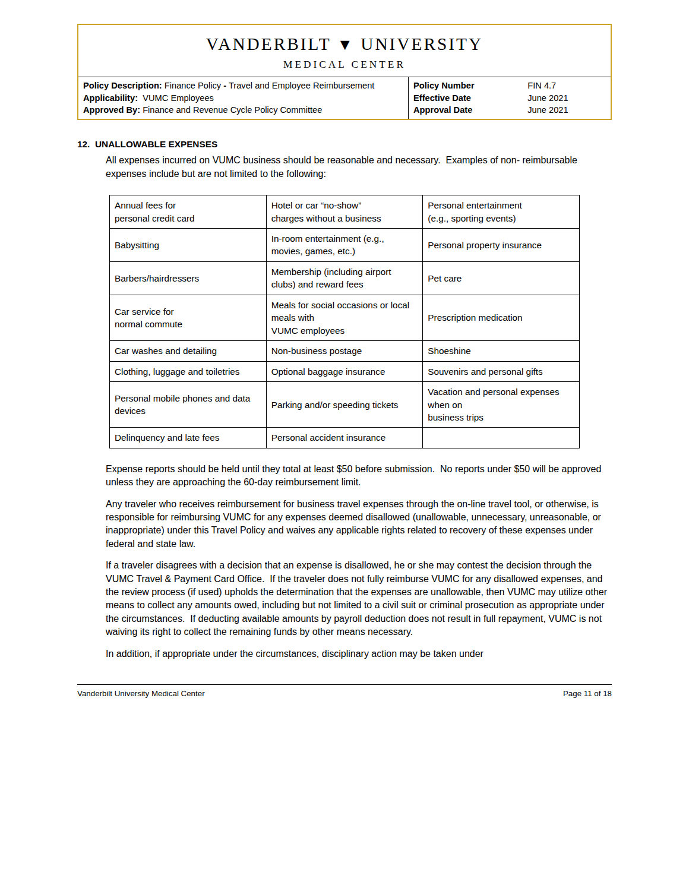VANDERBILT ▼ UNIVERSITY
MEDICAL CENTER
| Policy Description: Finance Policy - Travel and Employee Reimbursement Applicability: VUMC Employees Approved By: Finance and Revenue Cycle Policy Committee | / Policy Number / FIN 4.7 / / Effective Date / June 2021 / / Approval Date / June 2021 / |
12. UNALLOWABLE EXPENSES
All expenses incurred on VUMC business should be reasonable and necessary. Examples of non- reimbursable expenses include but are not limited to the following:
| Annual fees for personal credit card | Hotel or car “no-show” charges without a business | Personal entertainment (e.g., sporting events) |
| Babysitting | In-room entertainment (e.g., movies, games, etc.) | Personal property insurance |
| Barbers/hairdressers | Membership (including airport clubs) and reward fees | Pet care |
| Car service for normal commute | Meals for social occasions or local meals with VUMC employees | Prescription medication |
| Car washes and detailing | Non-business postage | Shoeshine |
| Clothing, luggage and toiletries | Optional baggage insurance | Souvenirs and personal gifts |
| Personal mobile phones and data devices | Parking and/or speeding tickets | Vacation and personal expenses when on business trips |
| Delinquency and late fees | Personal accident insurance | |
Expense reports should be held until they total at least $50 before submission. No reports under $50 will be approved unless they are approaching the 60-day reimbursement limit.
Any traveler who receives reimbursement for business travel expenses through the on-line travel tool, or otherwise, is responsible for reimbursing VUMC for any expenses deemed disallowed (unallowable, unnecessary, unreasonable, or inappropriate) under this Travel Policy and waives any applicable rights related to recovery of these expenses under federal and state law.
If a traveler disagrees with a decision that an expense is disallowed, he or she may contest the decision through the VUMC Travel & Payment Card Office. If the traveler does not fully reimburse VUMC for any disallowed expenses, and the review process (if used) upholds the determination that the expenses are unallowable, then VUMC may utilize other means to collect any amounts owed, including but not limited to a civil suit or criminal prosecution as appropriate under the circumstances. If deducting available amounts by payroll deduction does not result in full repayment, VUMC is not waiving its right to collect the remaining funds by other means necessary.
In addition, if appropriate under the circumstances, disciplinary action may be taken under
Vanderbilt University Medical Center Page 11 of 18